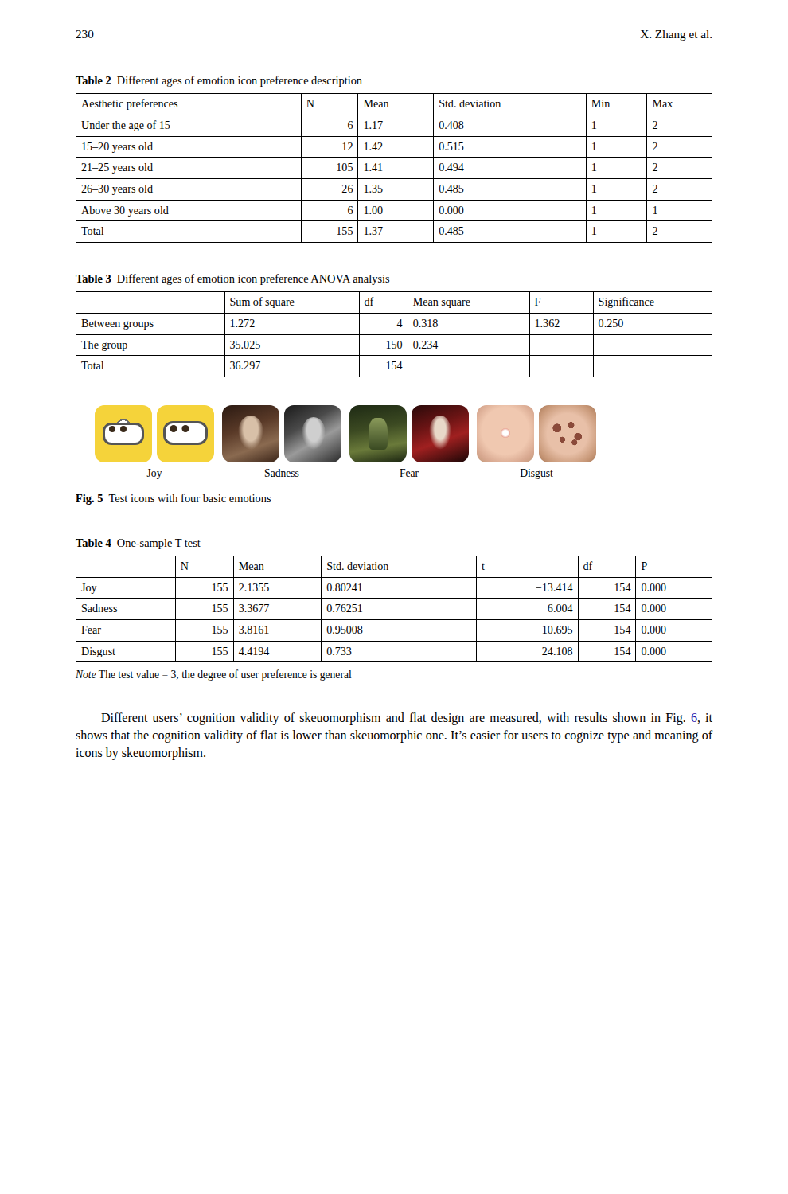230 X. Zhang et al.
Table 2 Different ages of emotion icon preference description
| Aesthetic preferences | N | Mean | Std. deviation | Min | Max |
| --- | --- | --- | --- | --- | --- |
| Under the age of 15 | 6 | 1.17 | 0.408 | 1 | 2 |
| 15–20 years old | 12 | 1.42 | 0.515 | 1 | 2 |
| 21–25 years old | 105 | 1.41 | 0.494 | 1 | 2 |
| 26–30 years old | 26 | 1.35 | 0.485 | 1 | 2 |
| Above 30 years old | 6 | 1.00 | 0.000 | 1 | 1 |
| Total | 155 | 1.37 | 0.485 | 1 | 2 |
Table 3 Different ages of emotion icon preference ANOVA analysis
| | Sum of square | df | Mean square | F | Significance |
| --- | --- | --- | --- | --- | --- |
| Between groups | 1.272 | 4 | 0.318 | 1.362 | 0.250 |
| The group | 35.025 | 150 | 0.234 | | |
| Total | 36.297 | 154 | | | |
Joy
Sadness
Fear
Disgust
Fig. 5 Test icons with four basic emotions
Table 4 One-sample T test
| | N | Mean | Std. deviation | t | df | P |
| --- | --- | --- | --- | --- | --- | --- |
| Joy | 155 | 2.1355 | 0.80241 | −13.414 | 154 | 0.000 |
| Sadness | 155 | 3.3677 | 0.76251 | 6.004 | 154 | 0.000 |
| Fear | 155 | 3.8161 | 0.95008 | 10.695 | 154 | 0.000 |
| Disgust | 155 | 4.4194 | 0.733 | 24.108 | 154 | 0.000 |
Note The test value = 3, the degree of user preference is general
Different users’ cognition validity of skeuomorphism and flat design are measured, with results shown in Fig. 6, it shows that the cognition validity of flat is lower than skeuomorphic one. It’s easier for users to cognize type and meaning of icons by skeuomorphism.